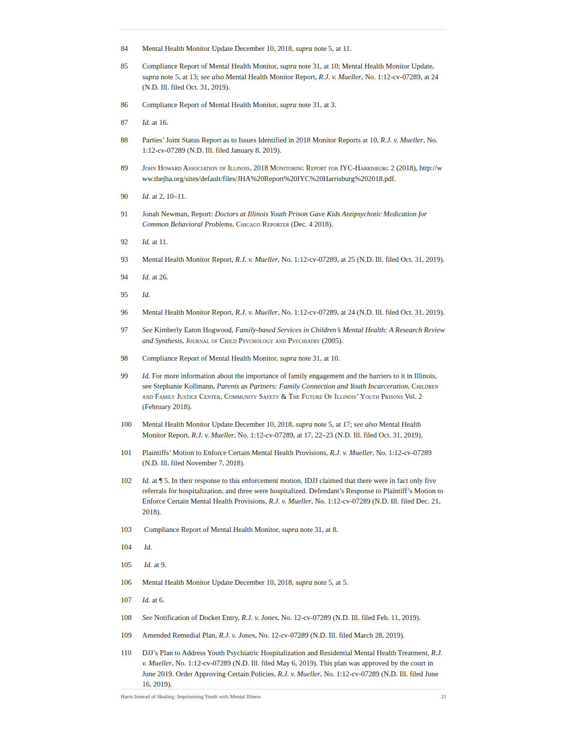84 Mental Health Monitor Update December 10, 2018, supra note 5, at 11.
85 Compliance Report of Mental Health Monitor, supra note 31, at 10; Mental Health Monitor Update, supra note 5, at 13; see also Mental Health Monitor Report, R.J. v. Mueller, No. 1:12-cv-07289, at 24 (N.D. Ill. filed Oct. 31, 2019).
86 Compliance Report of Mental Health Monitor, supra note 31, at 3.
87 Id. at 16.
88 Parties’ Joint Status Report as to Issues Identified in 2018 Monitor Reports at 10, R.J. v. Mueller, No. 1:12-cv-07289 (N.D. Ill. filed January 8, 2019).
89 John Howard Association of Illinois, 2018 Monitoring Report for IYC-Harrisburg 2 (2018), http://www.thejha.org/sites/default/files/JHA%20Report%20IYC%20Harrisburg%202018.pdf.
90 Id. at 2, 10–11.
91 Jonah Newman, Report: Doctors at Illinois Youth Prison Gave Kids Antipsychotic Medication for Common Behavioral Problems, Chicago Reporter (Dec. 4 2018).
92 Id. at 11.
93 Mental Health Monitor Report, R.J. v. Mueller, No. 1:12-cv-07289, at 25 (N.D. Ill. filed Oct. 31, 2019).
94 Id. at 26.
95 Id.
96 Mental Health Monitor Report, R.J. v. Mueller, No. 1:12-cv-07289, at 24 (N.D. Ill. filed Oct. 31, 2019).
97 See Kimberly Eaton Hogwood, Family-based Services in Children’s Mental Health: A Research Review and Synthesis, Journal of Child Psychology and Psychiatry (2005).
98 Compliance Report of Mental Health Monitor, supra note 31, at 10.
99 Id. For more information about the importance of family engagement and the barriers to it in Illinois, see Stephanie Kollmann, Parents as Partners: Family Connection and Youth Incarceration, Children and Family Justice Center, Community Safety & The Future Of Illinois’ Youth Prisons Vol. 2 (February 2018).
100 Mental Health Monitor Update December 10, 2018, supra note 5, at 17; see also Mental Health Monitor Report, R.J. v. Mueller, No. 1:12-cv-07289, at 17, 22–23 (N.D. Ill. filed Oct. 31, 2019).
101 Plaintiffs’ Motion to Enforce Certain Mental Health Provisions, R.J. v. Mueller, No. 1:12-cv-07289 (N.D. Ill. filed November 7, 2018).
102 Id. at ¶ 5. In their response to this enforcement motion, IDJJ claimed that there were in fact only five referrals for hospitalization, and three were hospitalized. Defendant’s Response to Plaintiff’s Motion to Enforce Certain Mental Health Provisions, R.J. v. Mueller, No. 1:12-cv-07289 (N.D. Ill. filed Dec. 21, 2018).
103 Compliance Report of Mental Health Monitor, supra note 31, at 8.
104 Id.
105 Id. at 9.
106 Mental Health Monitor Update December 10, 2018, supra note 5, at 5.
107 Id. at 6.
108 See Notification of Docket Entry, R.J. v. Jones, No. 12-cv-07289 (N.D. Ill. filed Feb. 11, 2019).
109 Amended Remedial Plan, R.J. v. Jones, No. 12-cv-07289 (N.D. Ill. filed March 28, 2019).
110 DJJ’s Plan to Address Youth Psychiatric Hospitalization and Residential Mental Health Treatment, R.J. v. Mueller, No. 1:12-cv-07289 (N.D. Ill. filed May 6, 2019). This plan was approved by the court in June 2019. Order Approving Certain Policies, R.J. v. Mueller, No. 1:12-cv-07289 (N.D. Ill. filed June 16, 2019).
Harm Instead of Healing: Imprisoning Youth with Mental Illness 21